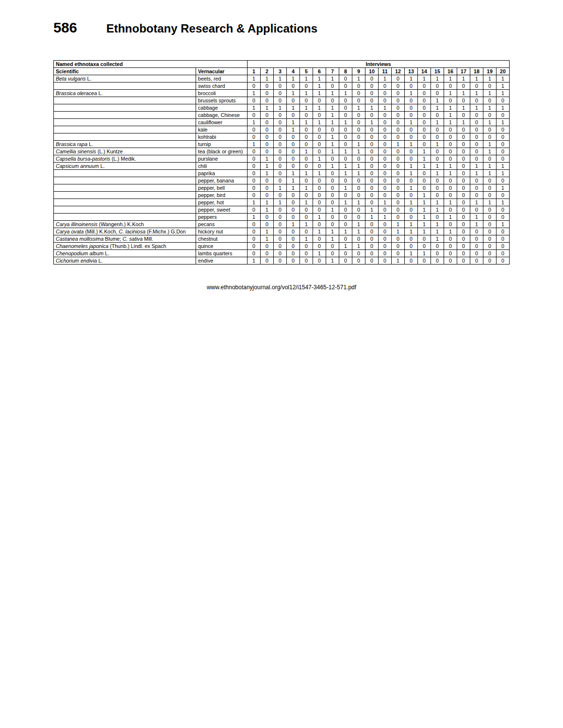586
Ethnobotany Research & Applications
| Named ethnotaxa collected | Interviews |
| --- | --- |
| Scientific | Vernacular | 1 | 2 | 3 | 4 | 5 | 6 | 7 | 8 | 9 | 10 | 11 | 12 | 13 | 14 | 15 | 16 | 17 | 18 | 19 | 20 |
| Beta vulgaris L. | beets, red | 1 | 1 | 1 | 1 | 1 | 1 | 1 | 0 | 1 | 0 | 1 | 0 | 1 | 1 | 1 | 1 | 1 | 1 | 1 | 1 |
| | swiss chard | 0 | 0 | 0 | 0 | 0 | 1 | 0 | 0 | 0 | 0 | 0 | 0 | 0 | 0 | 0 | 0 | 0 | 0 | 0 | 1 |
| Brassica oleracea L. | broccoli | 1 | 0 | 0 | 1 | 1 | 1 | 1 | 1 | 0 | 0 | 0 | 0 | 1 | 0 | 0 | 1 | 1 | 1 | 1 | 1 |
| | brussels sprouts | 0 | 0 | 0 | 0 | 0 | 0 | 0 | 0 | 0 | 0 | 0 | 0 | 0 | 0 | 1 | 0 | 0 | 0 | 0 | 0 |
| | cabbage | 1 | 1 | 1 | 1 | 1 | 1 | 1 | 0 | 1 | 1 | 1 | 0 | 0 | 0 | 1 | 1 | 1 | 1 | 1 | 1 |
| | cabbage, Chinese | 0 | 0 | 0 | 0 | 0 | 0 | 1 | 0 | 0 | 0 | 0 | 0 | 0 | 0 | 0 | 1 | 0 | 0 | 0 | 0 |
| | cauliflower | 1 | 0 | 0 | 1 | 1 | 1 | 1 | 1 | 0 | 1 | 0 | 0 | 1 | 0 | 1 | 1 | 1 | 0 | 1 | 1 |
| | kale | 0 | 0 | 0 | 1 | 0 | 0 | 0 | 0 | 0 | 0 | 0 | 0 | 0 | 0 | 0 | 0 | 0 | 0 | 0 | 0 |
| | kohlrabi | 0 | 0 | 0 | 0 | 0 | 0 | 1 | 0 | 0 | 0 | 0 | 0 | 0 | 0 | 0 | 0 | 0 | 0 | 0 | 0 |
| Brassica rapa L. | turnip | 1 | 0 | 0 | 0 | 0 | 0 | 1 | 0 | 1 | 0 | 0 | 1 | 1 | 0 | 1 | 0 | 0 | 0 | 1 | 0 |
| Camellia sinensis (L.) Kuntze | tea (black or green) | 0 | 0 | 0 | 0 | 1 | 0 | 1 | 1 | 1 | 0 | 0 | 0 | 0 | 1 | 0 | 0 | 0 | 0 | 1 | 0 |
| Capsella bursa-pastoris (L.) Medik. | purslane | 0 | 1 | 0 | 0 | 0 | 1 | 0 | 0 | 0 | 0 | 0 | 0 | 0 | 1 | 0 | 0 | 0 | 0 | 0 | 0 |
| Capsicum annuum L. | chili | 0 | 1 | 0 | 0 | 0 | 0 | 1 | 1 | 1 | 0 | 0 | 0 | 1 | 1 | 1 | 1 | 0 | 1 | 1 | 1 |
| | paprika | 0 | 1 | 0 | 1 | 1 | 1 | 0 | 1 | 1 | 0 | 0 | 0 | 1 | 0 | 1 | 1 | 0 | 1 | 1 | 1 |
| | pepper, banana | 0 | 0 | 0 | 1 | 0 | 0 | 0 | 0 | 0 | 0 | 0 | 0 | 0 | 0 | 0 | 0 | 0 | 0 | 0 | 0 |
| | pepper, bell | 0 | 0 | 1 | 1 | 1 | 0 | 0 | 1 | 0 | 0 | 0 | 0 | 1 | 0 | 0 | 0 | 0 | 0 | 0 | 1 |
| | pepper, bird | 0 | 0 | 0 | 0 | 0 | 0 | 0 | 0 | 0 | 0 | 0 | 0 | 0 | 1 | 0 | 0 | 0 | 0 | 0 | 0 |
| | pepper, hot | 1 | 1 | 1 | 0 | 1 | 0 | 0 | 1 | 1 | 0 | 1 | 0 | 1 | 1 | 1 | 1 | 0 | 1 | 1 | 1 |
| | pepper, sweet | 0 | 1 | 0 | 0 | 0 | 0 | 1 | 0 | 0 | 1 | 0 | 0 | 0 | 1 | 1 | 0 | 0 | 0 | 0 | 0 |
| | peppers | 1 | 0 | 0 | 0 | 0 | 1 | 0 | 0 | 0 | 1 | 1 | 0 | 0 | 1 | 0 | 1 | 0 | 1 | 0 | 0 |
| Carya illinoinensis (Wangenh.) K.Koch | pecans | 0 | 0 | 0 | 1 | 1 | 0 | 0 | 0 | 1 | 0 | 0 | 1 | 1 | 1 | 1 | 0 | 0 | 1 | 0 | 1 |
| Carya ovata (Mill.) K.Koch, C. laciniosa (F.Michx.) G.Don | hickory nut | 0 | 1 | 0 | 0 | 0 | 1 | 1 | 1 | 1 | 0 | 0 | 1 | 1 | 1 | 1 | 1 | 0 | 0 | 0 | 0 |
| Castanea mollissima Blume; C. sativa Mill. | chestnut | 0 | 1 | 0 | 0 | 1 | 0 | 1 | 0 | 0 | 0 | 0 | 0 | 0 | 0 | 1 | 0 | 0 | 0 | 0 | 0 |
| Chaenomeles japonica (Thunb.) Lindl. ex Spach | quince | 0 | 0 | 0 | 0 | 0 | 0 | 0 | 1 | 1 | 0 | 0 | 0 | 0 | 0 | 0 | 0 | 0 | 0 | 0 | 0 |
| Chenopodium album L. | lambs quarters | 0 | 0 | 0 | 0 | 0 | 1 | 0 | 0 | 0 | 0 | 0 | 0 | 1 | 1 | 0 | 0 | 0 | 0 | 0 | 0 |
| Cichorium endivia L. | endive | 1 | 0 | 0 | 0 | 0 | 0 | 1 | 0 | 0 | 0 | 0 | 1 | 0 | 0 | 0 | 0 | 0 | 0 | 0 | 0 |
www.ethnobotanyjournal.org/vol12/i1547-3465-12-571.pdf